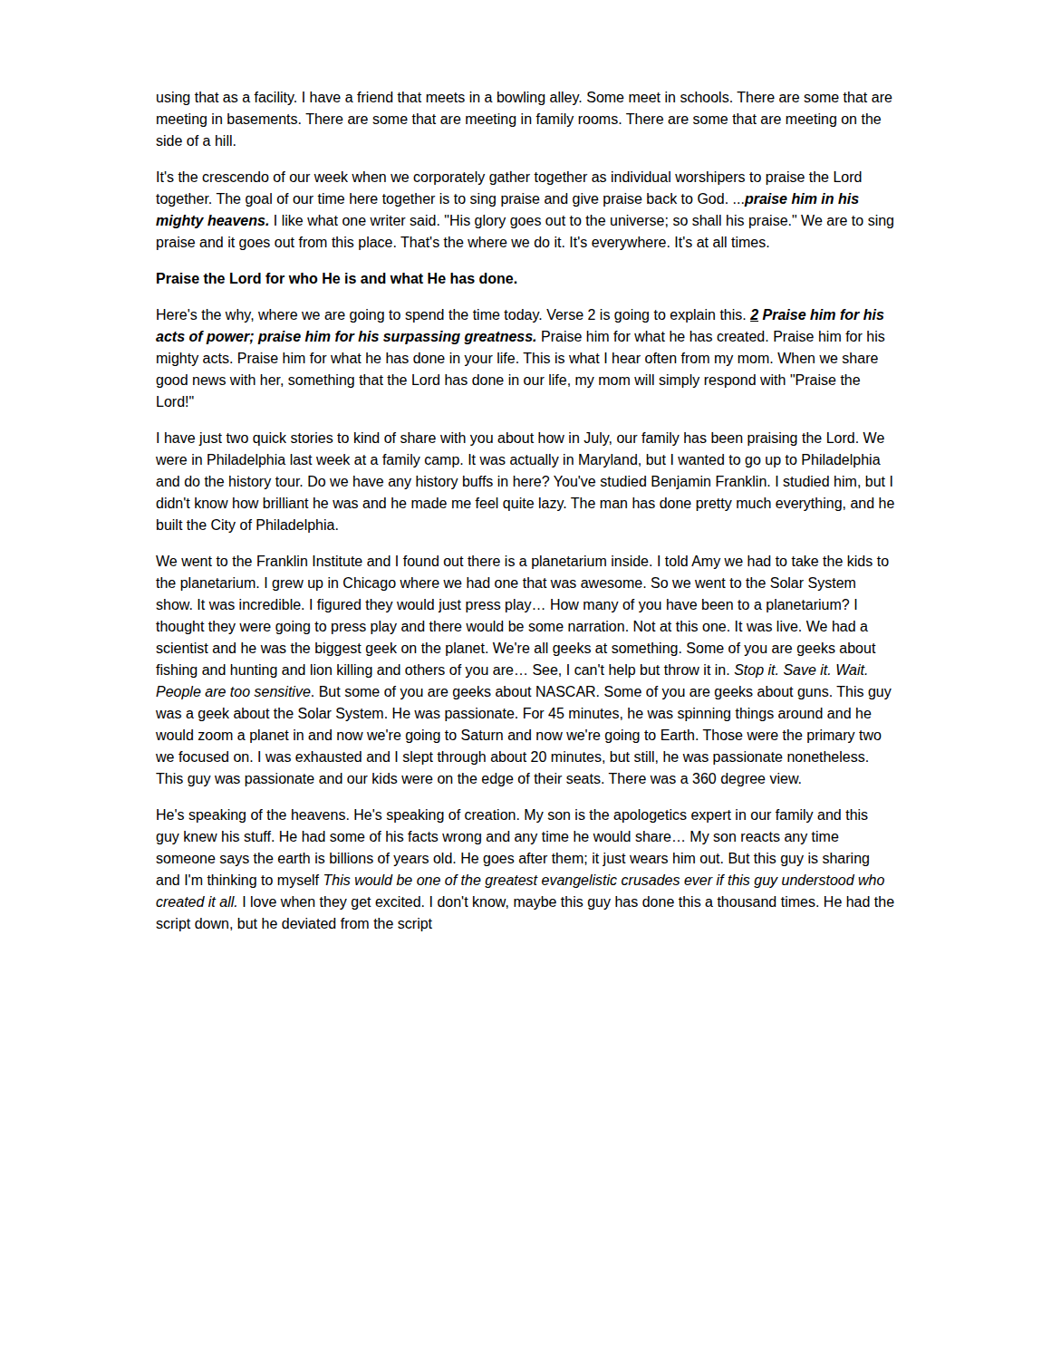using that as a facility. I have a friend that meets in a bowling alley. Some meet in schools. There are some that are meeting in basements. There are some that are meeting in family rooms. There are some that are meeting on the side of a hill.
It's the crescendo of our week when we corporately gather together as individual worshipers to praise the Lord together. The goal of our time here together is to sing praise and give praise back to God. ...praise him in his mighty heavens. I like what one writer said. "His glory goes out to the universe; so shall his praise." We are to sing praise and it goes out from this place. That's the where we do it. It's everywhere. It's at all times.
Praise the Lord for who He is and what He has done.
Here's the why, where we are going to spend the time today. Verse 2 is going to explain this. 2 Praise him for his acts of power; praise him for his surpassing greatness. Praise him for what he has created. Praise him for his mighty acts. Praise him for what he has done in your life. This is what I hear often from my mom. When we share good news with her, something that the Lord has done in our life, my mom will simply respond with "Praise the Lord!"
I have just two quick stories to kind of share with you about how in July, our family has been praising the Lord. We were in Philadelphia last week at a family camp. It was actually in Maryland, but I wanted to go up to Philadelphia and do the history tour. Do we have any history buffs in here? You've studied Benjamin Franklin. I studied him, but I didn't know how brilliant he was and he made me feel quite lazy. The man has done pretty much everything, and he built the City of Philadelphia.
We went to the Franklin Institute and I found out there is a planetarium inside. I told Amy we had to take the kids to the planetarium. I grew up in Chicago where we had one that was awesome. So we went to the Solar System show. It was incredible. I figured they would just press play… How many of you have been to a planetarium? I thought they were going to press play and there would be some narration. Not at this one. It was live. We had a scientist and he was the biggest geek on the planet. We're all geeks at something. Some of you are geeks about fishing and hunting and lion killing and others of you are… See, I can't help but throw it in. Stop it. Save it. Wait. People are too sensitive. But some of you are geeks about NASCAR. Some of you are geeks about guns. This guy was a geek about the Solar System. He was passionate. For 45 minutes, he was spinning things around and he would zoom a planet in and now we're going to Saturn and now we're going to Earth. Those were the primary two we focused on. I was exhausted and I slept through about 20 minutes, but still, he was passionate nonetheless. This guy was passionate and our kids were on the edge of their seats. There was a 360 degree view.
He's speaking of the heavens. He's speaking of creation. My son is the apologetics expert in our family and this guy knew his stuff. He had some of his facts wrong and any time he would share… My son reacts any time someone says the earth is billions of years old. He goes after them; it just wears him out. But this guy is sharing and I'm thinking to myself This would be one of the greatest evangelistic crusades ever if this guy understood who created it all. I love when they get excited. I don't know, maybe this guy has done this a thousand times. He had the script down, but he deviated from the script